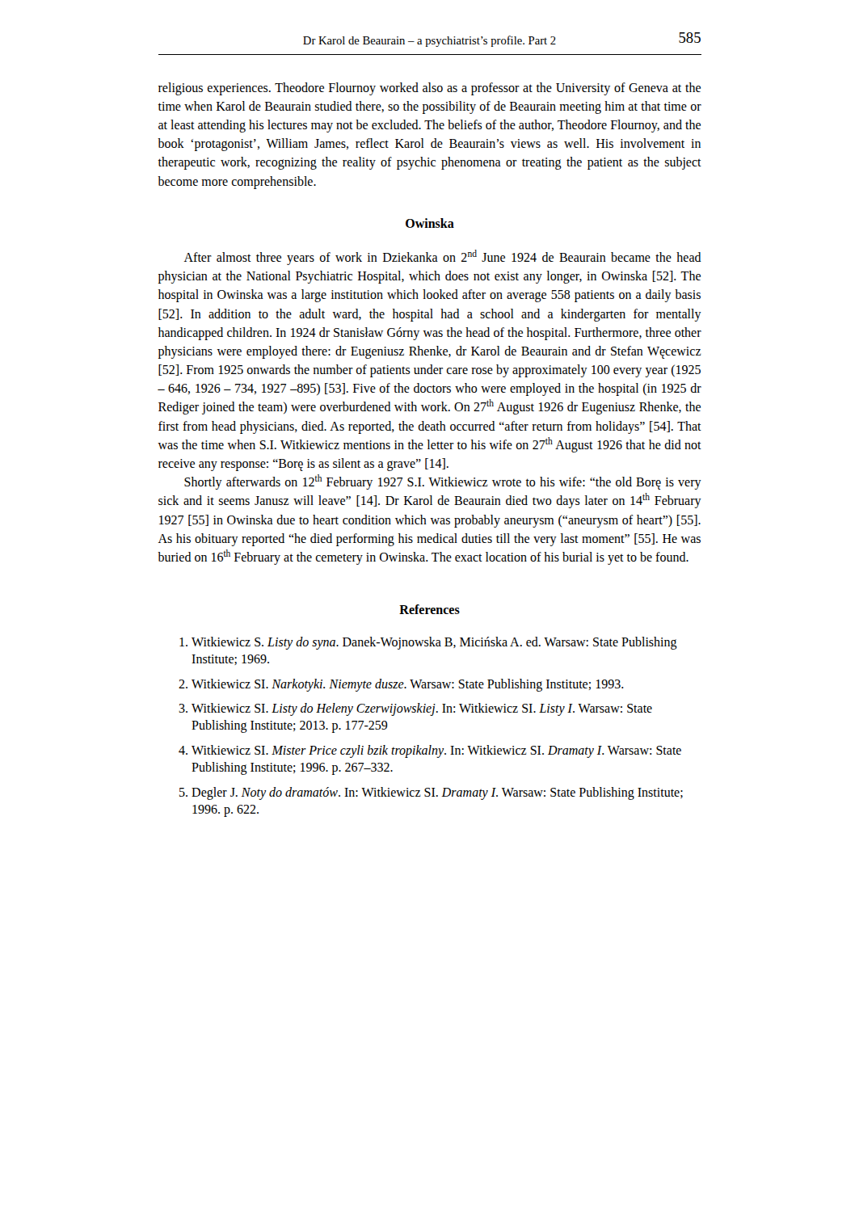Dr Karol de Beaurain – a psychiatrist’s profile. Part 2 585
religious experiences. Theodore Flournoy worked also as a professor at the University of Geneva at the time when Karol de Beaurain studied there, so the possibility of de Beaurain meeting him at that time or at least attending his lectures may not be excluded. The beliefs of the author, Theodore Flournoy, and the book ‘protagonist’, William James, reflect Karol de Beaurain’s views as well. His involvement in therapeutic work, recognizing the reality of psychic phenomena or treating the patient as the subject become more comprehensible.
Owinska
After almost three years of work in Dziekanka on 2nd June 1924 de Beaurain became the head physician at the National Psychiatric Hospital, which does not exist any longer, in Owinska [52]. The hospital in Owinska was a large institution which looked after on average 558 patients on a daily basis [52]. In addition to the adult ward, the hospital had a school and a kindergarten for mentally handicapped children. In 1924 dr Stanisław Górny was the head of the hospital. Furthermore, three other physicians were employed there: dr Eugeniusz Rhenke, dr Karol de Beaurain and dr Stefan Węcewicz [52]. From 1925 onwards the number of patients under care rose by approximately 100 every year (1925 – 646, 1926 – 734, 1927 –895) [53]. Five of the doctors who were employed in the hospital (in 1925 dr Rediger joined the team) were overburdened with work. On 27th August 1926 dr Eugeniusz Rhenke, the first from head physicians, died. As reported, the death occurred “after return from holidays” [54]. That was the time when S.I. Witkiewicz mentions in the letter to his wife on 27th August 1926 that he did not receive any response: “Borę is as silent as a grave” [14].
Shortly afterwards on 12th February 1927 S.I. Witkiewicz wrote to his wife: “the old Borę is very sick and it seems Janusz will leave” [14]. Dr Karol de Beaurain died two days later on 14th February 1927 [55] in Owinska due to heart condition which was probably aneurysm (“aneurysm of heart”) [55]. As his obituary reported “he died performing his medical duties till the very last moment” [55]. He was buried on 16th February at the cemetery in Owinska. The exact location of his burial is yet to be found.
References
Witkiewicz S. Listy do syna. Danek-Wojnowska B, Micińska A. ed. Warsaw: State Publishing Institute; 1969.
Witkiewicz SI. Narkotyki. Niemyte dusze. Warsaw: State Publishing Institute; 1993.
Witkiewicz SI. Listy do Heleny Czerwijowskiej. In: Witkiewicz SI. Listy I. Warsaw: State Publishing Institute; 2013. p. 177-259
Witkiewicz SI. Mister Price czyli bzik tropikalny. In: Witkiewicz SI. Dramaty I. Warsaw: State Publishing Institute; 1996. p. 267–332.
Degler J. Noty do dramatów. In: Witkiewicz SI. Dramaty I. Warsaw: State Publishing Institute; 1996. p. 622.